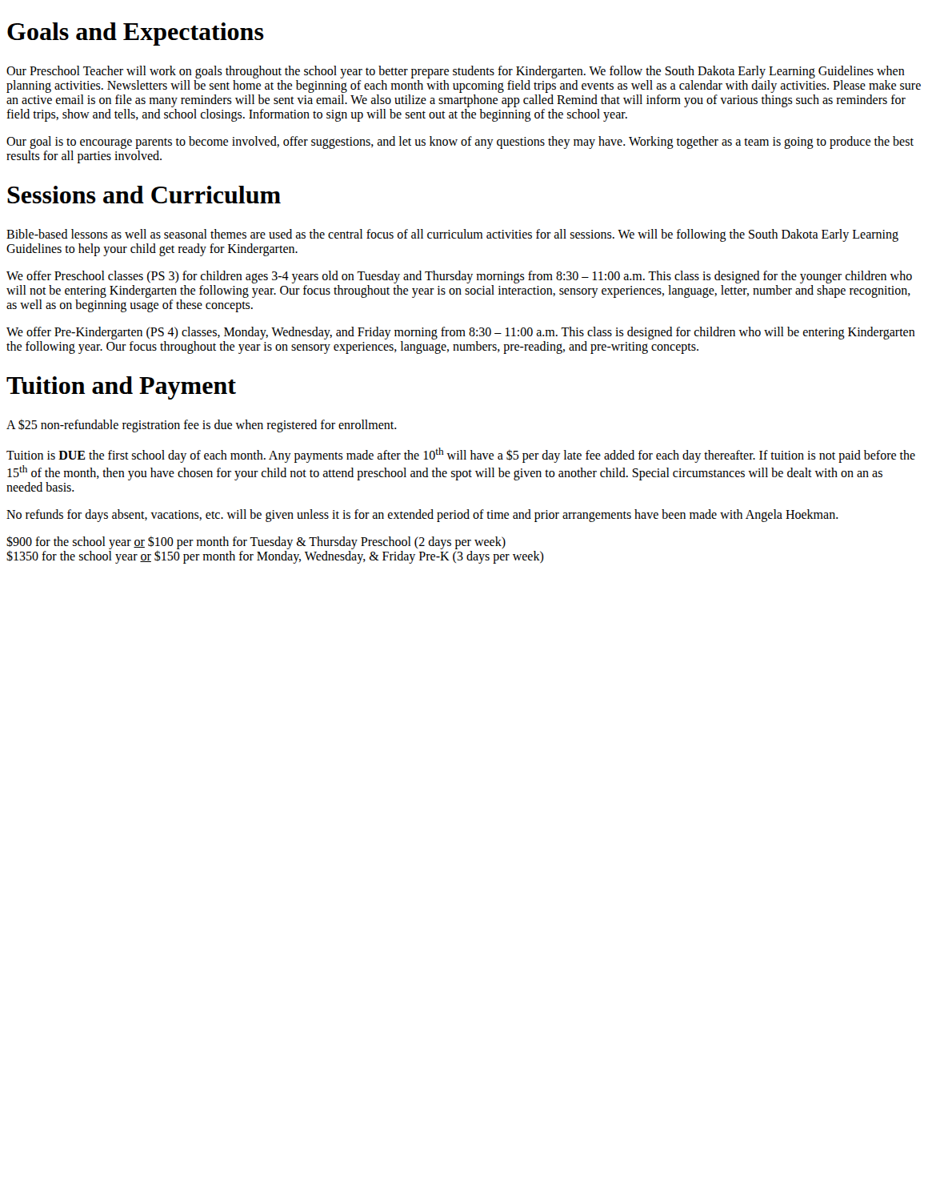Goals and Expectations
Our Preschool Teacher will work on goals throughout the school year to better prepare students for Kindergarten. We follow the South Dakota Early Learning Guidelines when planning activities. Newsletters will be sent home at the beginning of each month with upcoming field trips and events as well as a calendar with daily activities. Please make sure an active email is on file as many reminders will be sent via email. We also utilize a smartphone app called Remind that will inform you of various things such as reminders for field trips, show and tells, and school closings. Information to sign up will be sent out at the beginning of the school year.
Our goal is to encourage parents to become involved, offer suggestions, and let us know of any questions they may have. Working together as a team is going to produce the best results for all parties involved.
Sessions and Curriculum
Bible-based lessons as well as seasonal themes are used as the central focus of all curriculum activities for all sessions. We will be following the South Dakota Early Learning Guidelines to help your child get ready for Kindergarten.
We offer Preschool classes (PS 3) for children ages 3-4 years old on Tuesday and Thursday mornings from 8:30 – 11:00 a.m. This class is designed for the younger children who will not be entering Kindergarten the following year. Our focus throughout the year is on social interaction, sensory experiences, language, letter, number and shape recognition, as well as on beginning usage of these concepts.
We offer Pre-Kindergarten (PS 4) classes, Monday, Wednesday, and Friday morning from 8:30 – 11:00 a.m. This class is designed for children who will be entering Kindergarten the following year. Our focus throughout the year is on sensory experiences, language, numbers, pre-reading, and pre-writing concepts.
Tuition and Payment
A $25 non-refundable registration fee is due when registered for enrollment.
Tuition is DUE the first school day of each month. Any payments made after the 10th will have a $5 per day late fee added for each day thereafter. If tuition is not paid before the 15th of the month, then you have chosen for your child not to attend preschool and the spot will be given to another child. Special circumstances will be dealt with on an as needed basis.
No refunds for days absent, vacations, etc. will be given unless it is for an extended period of time and prior arrangements have been made with Angela Hoekman.
$900 for the school year or $100 per month for Tuesday & Thursday Preschool (2 days per week)
$1350 for the school year or $150 per month for Monday, Wednesday, & Friday Pre-K (3 days per week)